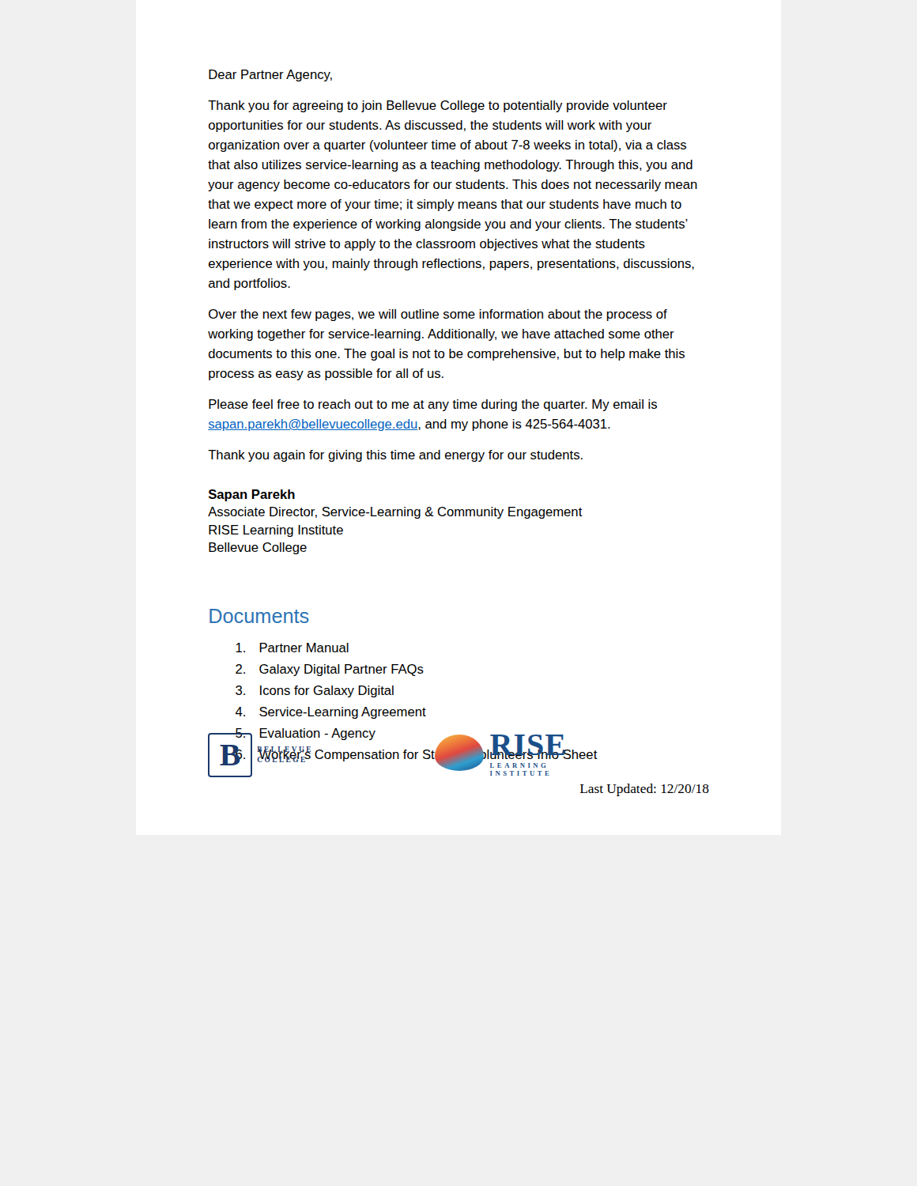Dear Partner Agency,
Thank you for agreeing to join Bellevue College to potentially provide volunteer opportunities for our students. As discussed, the students will work with your organization over a quarter (volunteer time of about 7-8 weeks in total), via a class that also utilizes service-learning as a teaching methodology. Through this, you and your agency become co-educators for our students. This does not necessarily mean that we expect more of your time; it simply means that our students have much to learn from the experience of working alongside you and your clients. The students’ instructors will strive to apply to the classroom objectives what the students experience with you, mainly through reflections, papers, presentations, discussions, and portfolios.
Over the next few pages, we will outline some information about the process of working together for service-learning. Additionally, we have attached some other documents to this one. The goal is not to be comprehensive, but to help make this process as easy as possible for all of us.
Please feel free to reach out to me at any time during the quarter. My email is sapan.parekh@bellevuecollege.edu, and my phone is 425-564-4031.
Thank you again for giving this time and energy for our students.
Sapan Parekh
Associate Director, Service-Learning & Community Engagement
RISE Learning Institute
Bellevue College
Documents
Partner Manual
Galaxy Digital Partner FAQs
Icons for Galaxy Digital
Service-Learning Agreement
Evaluation - Agency
Worker’s Compensation for Student Volunteers Info Sheet
B
BELLEVUE
COLLEGE
RISE
LEARNING
INSTITUTE
Last Updated: 12/20/18